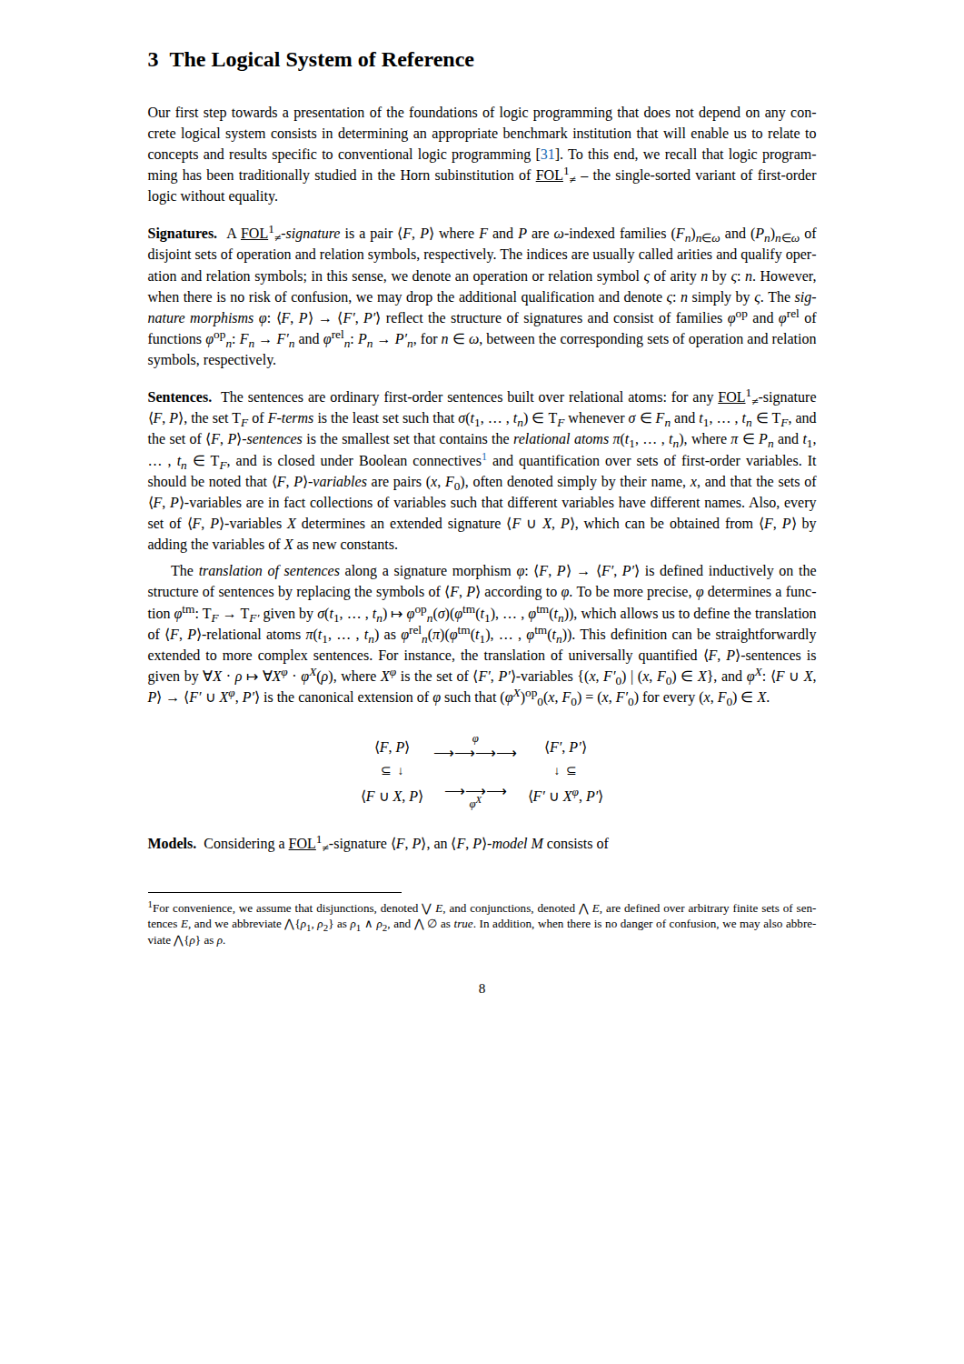3 The Logical System of Reference
Our first step towards a presentation of the foundations of logic programming that does not depend on any concrete logical system consists in determining an appropriate benchmark institution that will enable us to relate to concepts and results specific to conventional logic programming [31]. To this end, we recall that logic programming has been traditionally studied in the Horn subinstitution of FOL1≠ – the single-sorted variant of first-order logic without equality.
Signatures. A FOL1≠-signature is a pair ⟨F, P⟩ where F and P are ω-indexed families (Fn)n∈ω and (Pn)n∈ω of disjoint sets of operation and relation symbols, respectively. The indices are usually called arities and qualify operation and relation symbols; in this sense, we denote an operation or relation symbol ς of arity n by ς: n. However, when there is no risk of confusion, we may drop the additional qualification and denote ς: n simply by ς. The signature morphisms φ: ⟨F, P⟩ → ⟨F′, P′⟩ reflect the structure of signatures and consist of families φop and φrel of functions φopn: Fn → F′n and φreln: Pn → P′n, for n ∈ ω, between the corresponding sets of operation and relation symbols, respectively.
Sentences. The sentences are ordinary first-order sentences built over relational atoms: for any FOL1≠-signature ⟨F, P⟩, the set TF of F-terms is the least set such that σ(t1, … , tn) ∈ TF whenever σ ∈ Fn and t1, … , tn ∈ TF, and the set of ⟨F, P⟩-sentences is the smallest set that contains the relational atoms π(t1, … , tn), where π ∈ Pn and t1, … , tn ∈ TF, and is closed under Boolean connectives1 and quantification over sets of first-order variables. It should be noted that ⟨F, P⟩-variables are pairs (x, F0), often denoted simply by their name, x, and that the sets of ⟨F, P⟩-variables are in fact collections of variables such that different variables have different names. Also, every set of ⟨F, P⟩-variables X determines an extended signature ⟨F ∪ X, P⟩, which can be obtained from ⟨F, P⟩ by adding the variables of X as new constants.
The translation of sentences along a signature morphism φ: ⟨F, P⟩ → ⟨F′, P′⟩ is defined inductively on the structure of sentences by replacing the symbols of ⟨F, P⟩ according to φ. To be more precise, φ determines a function φtm: TF → TF′ given by σ(t1, … , tn) ↦ φopn(σ)(φtm(t1), … , φtm(tn)), which allows us to define the translation of ⟨F, P⟩-relational atoms π(t1, … , tn) as φreln(π)(φtm(t1), … , φtm(tn)). This definition can be straightforwardly extended to more complex sentences. For instance, the translation of universally quantified ⟨F, P⟩-sentences is given by ∀X · ρ ↦ ∀Xφ · φX(ρ), where Xφ is the set of ⟨F′, P′⟩-variables {(x, F′0) | (x, F0) ∈ X}, and φX: ⟨F ∪ X, P⟩ → ⟨F′ ∪ Xφ, P′⟩ is the canonical extension of φ such that (φX)op0(x, F0) = (x, F′0) for every (x, F0) ∈ X.
| ⟨ F , P ⟩ | φ ⟶⟶⟶⟶ | ⟨ F′ , P′ ⟩ |
| ⊆ ↓ | | ↓ ⊆ |
| ⟨ F ∪ X , P ⟩ | ⟶⟶⟶ φ X | ⟨ F′ ∪ X φ , P′ ⟩ |
Models. Considering a FOL1≠-signature ⟨F, P⟩, an ⟨F, P⟩-model M consists of
1For convenience, we assume that disjunctions, denoted ⋁ E, and conjunctions, denoted ⋀ E, are defined over arbitrary finite sets of sentences E, and we abbreviate ⋀{ρ1, ρ2} as ρ1 ∧ ρ2, and ⋀ ∅ as true. In addition, when there is no danger of confusion, we may also abbreviate ⋀{ρ} as ρ.
8